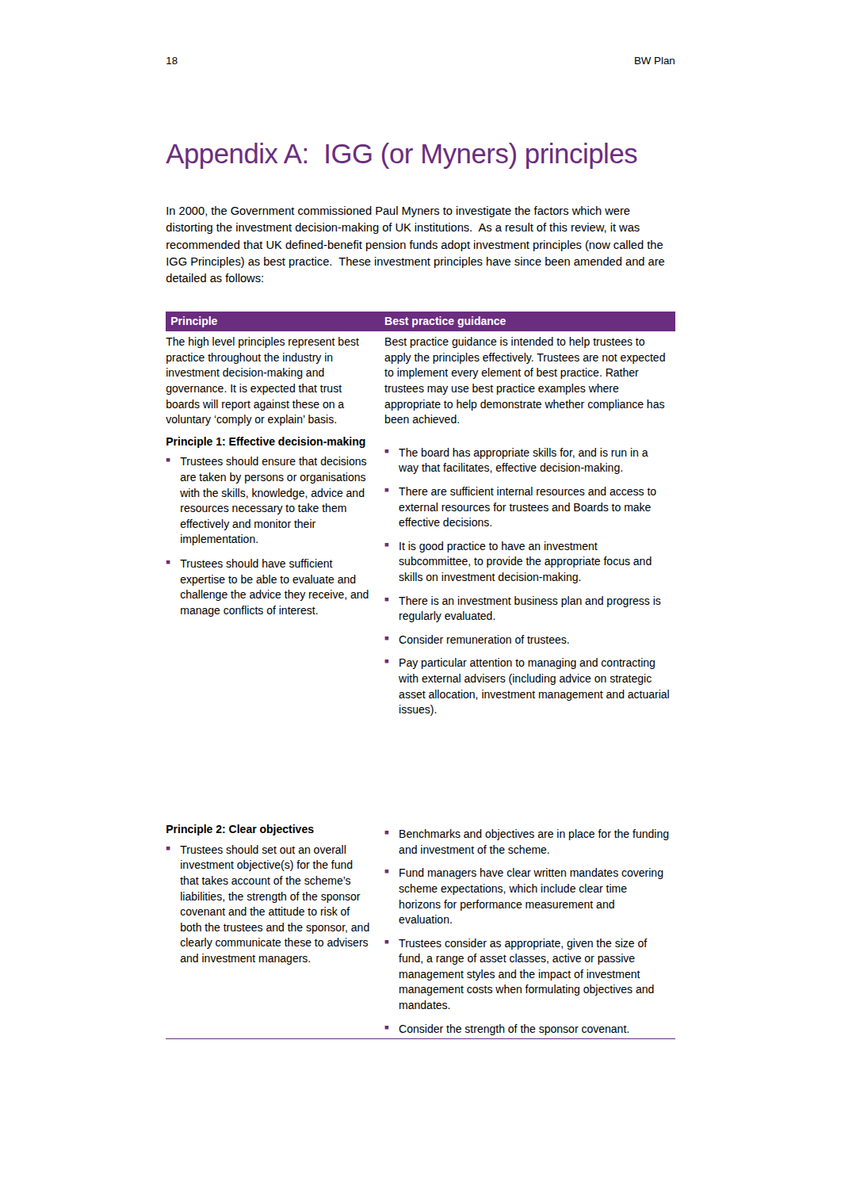18 BW Plan
Appendix A: IGG (or Myners) principles
In 2000, the Government commissioned Paul Myners to investigate the factors which were distorting the investment decision-making of UK institutions. As a result of this review, it was recommended that UK defined-benefit pension funds adopt investment principles (now called the IGG Principles) as best practice. These investment principles have since been amended and are detailed as follows:
| Principle | Best practice guidance |
| --- | --- |
| The high level principles represent best practice throughout the industry in investment decision-making and governance. It is expected that trust boards will report against these on a voluntary ‘comply or explain’ basis. Principle 1: Effective decision-making Trustees should ensure that decisions are taken by persons or organisations with the skills, knowledge, advice and resources necessary to take them effectively and monitor their implementation. Trustees should have sufficient expertise to be able to evaluate and challenge the advice they receive, and manage conflicts of interest. | Best practice guidance is intended to help trustees to apply the principles effectively. Trustees are not expected to implement every element of best practice. Rather trustees may use best practice examples where appropriate to help demonstrate whether compliance has been achieved. The board has appropriate skills for, and is run in a way that facilitates, effective decision-making. There are sufficient internal resources and access to external resources for trustees and Boards to make effective decisions. It is good practice to have an investment subcommittee, to provide the appropriate focus and skills on investment decision-making. There is an investment business plan and progress is regularly evaluated. Consider remuneration of trustees. Pay particular attention to managing and contracting with external advisers (including advice on strategic asset allocation, investment management and actuarial issues). |
| Principle 2: Clear objectives Trustees should set out an overall investment objective(s) for the fund that takes account of the scheme’s liabilities, the strength of the sponsor covenant and the attitude to risk of both the trustees and the sponsor, and clearly communicate these to advisers and investment managers. | Benchmarks and objectives are in place for the funding and investment of the scheme. Fund managers have clear written mandates covering scheme expectations, which include clear time horizons for performance measurement and evaluation. Trustees consider as appropriate, given the size of fund, a range of asset classes, active or passive management styles and the impact of investment management costs when formulating objectives and mandates. Consider the strength of the sponsor covenant. |